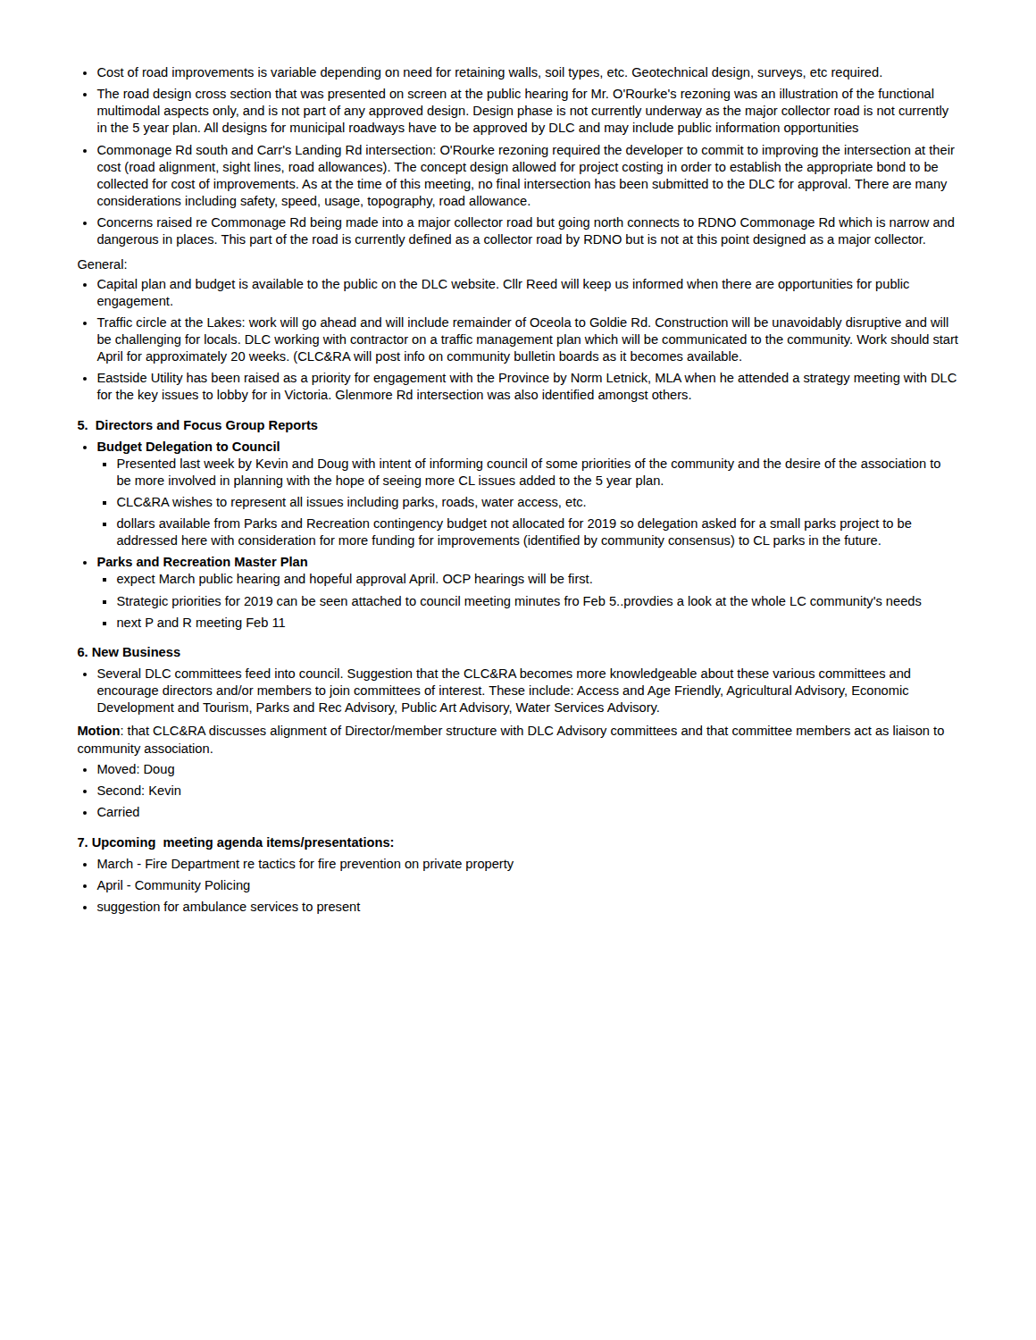Cost of road improvements is variable depending on need for retaining walls, soil types, etc. Geotechnical design, surveys, etc required.
The road design cross section that was presented on screen at the public hearing for Mr. O'Rourke's rezoning was an illustration of the functional multimodal aspects only, and is not part of any approved design. Design phase is not currently underway as the major collector road is not currently in the 5 year plan. All designs for municipal roadways have to be approved by DLC and may include public information opportunities
Commonage Rd south and Carr's Landing Rd intersection: O'Rourke rezoning required the developer to commit to improving the intersection at their cost (road alignment, sight lines, road allowances). The concept design allowed for project costing in order to establish the appropriate bond to be collected for cost of improvements. As at the time of this meeting, no final intersection has been submitted to the DLC for approval. There are many considerations including safety, speed, usage, topography, road allowance.
Concerns raised re Commonage Rd being made into a major collector road but going north connects to RDNO Commonage Rd which is narrow and dangerous in places. This part of the road is currently defined as a collector road by RDNO but is not at this point designed as a major collector.
General:
Capital plan and budget is available to the public on the DLC website. Cllr Reed will keep us informed when there are opportunities for public engagement.
Traffic circle at the Lakes: work will go ahead and will include remainder of Oceola to Goldie Rd. Construction will be unavoidably disruptive and will be challenging for locals. DLC working with contractor on a traffic management plan which will be communicated to the community. Work should start April for approximately 20 weeks. (CLC&RA will post info on community bulletin boards as it becomes available.
Eastside Utility has been raised as a priority for engagement with the Province by Norm Letnick, MLA when he attended a strategy meeting with DLC for the key issues to lobby for in Victoria. Glenmore Rd intersection was also identified amongst others.
5. Directors and Focus Group Reports
Budget Delegation to Council
Presented last week by Kevin and Doug with intent of informing council of some priorities of the community and the desire of the association to be more involved in planning with the hope of seeing more CL issues added to the 5 year plan.
CLC&RA wishes to represent all issues including parks, roads, water access, etc.
dollars available from Parks and Recreation contingency budget not allocated for 2019 so delegation asked for a small parks project to be addressed here with consideration for more funding for improvements (identified by community consensus) to CL parks in the future.
Parks and Recreation Master Plan
expect March public hearing and hopeful approval April. OCP hearings will be first.
Strategic priorities for 2019 can be seen attached to council meeting minutes fro Feb 5..provdies a look at the whole LC community's needs
next P and R meeting Feb 11
6. New Business
Several DLC committees feed into council. Suggestion that the CLC&RA becomes more knowledgeable about these various committees and encourage directors and/or members to join committees of interest. These include: Access and Age Friendly, Agricultural Advisory, Economic Development and Tourism, Parks and Rec Advisory, Public Art Advisory, Water Services Advisory.
Motion: that CLC&RA discusses alignment of Director/member structure with DLC Advisory committees and that committee members act as liaison to community association.
Moved: Doug
Second: Kevin
Carried
7. Upcoming meeting agenda items/presentations:
March - Fire Department re tactics for fire prevention on private property
April - Community Policing
suggestion for ambulance services to present